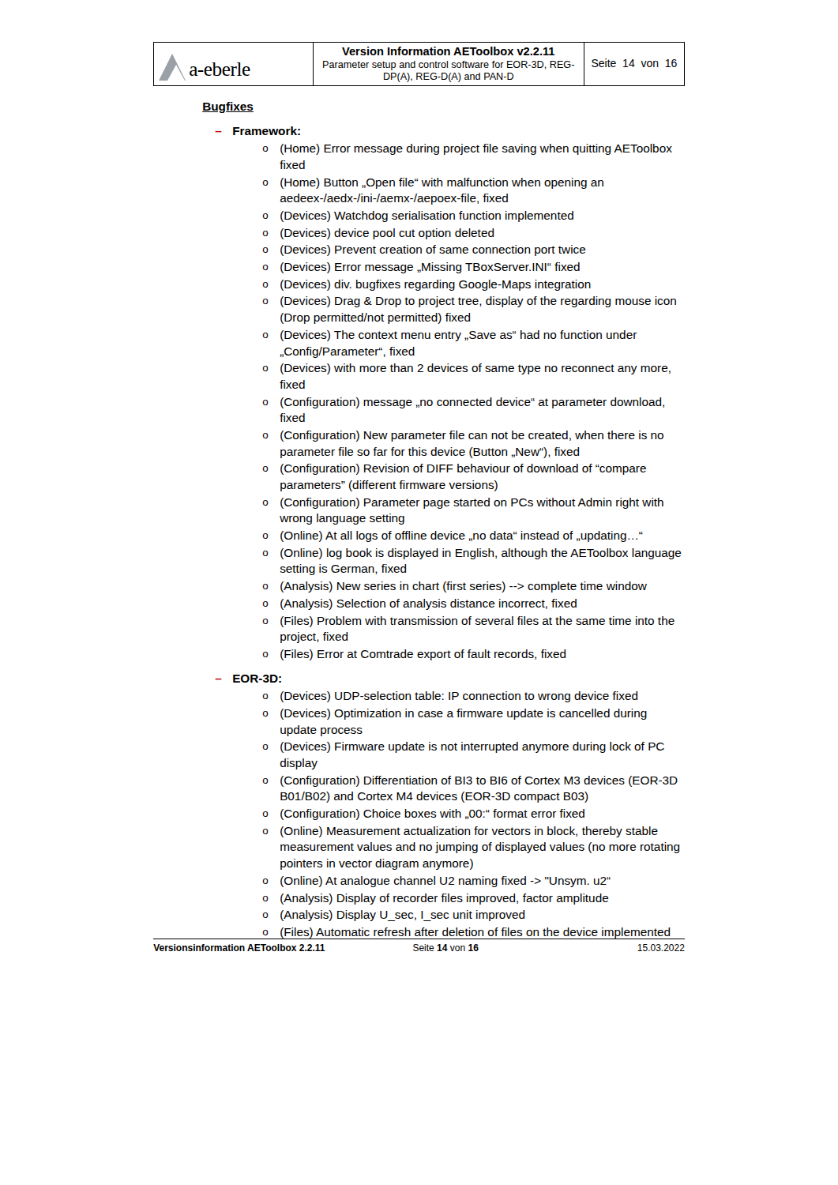| a-eberle | Version Information AEToolbox v2.2.11 Parameter setup and control software for EOR-3D, REG-DP(A), REG-D(A) and PAN-D | Seite 14 von 16 |
Bugfixes
–Framework:
(Home) Error message during project file saving when quitting AEToolbox fixed
(Home) Button „Open file“ with malfunction when opening an aedeex-/aedx-/ini-/aemx-/aepoex-file, fixed
(Devices) Watchdog serialisation function implemented
(Devices) device pool cut option deleted
(Devices) Prevent creation of same connection port twice
(Devices) Error message „Missing TBoxServer.INI“ fixed
(Devices) div. bugfixes regarding Google-Maps integration
(Devices) Drag & Drop to project tree, display of the regarding mouse icon (Drop permitted/not permitted) fixed
(Devices) The context menu entry „Save as“ had no function under „Config/Parameter“, fixed
(Devices) with more than 2 devices of same type no reconnect any more, fixed
(Configuration) message „no connected device“ at parameter download, fixed
(Configuration) New parameter file can not be created, when there is no parameter file so far for this device (Button „New“), fixed
(Configuration) Revision of DIFF behaviour of download of “compare parameters” (different firmware versions)
(Configuration) Parameter page started on PCs without Admin right with wrong language setting
(Online) At all logs of offline device „no data“ instead of „updating…“
(Online) log book is displayed in English, although the AEToolbox language setting is German, fixed
(Analysis) New series in chart (first series) --> complete time window
(Analysis) Selection of analysis distance incorrect, fixed
(Files) Problem with transmission of several files at the same time into the project, fixed
(Files) Error at Comtrade export of fault records, fixed
–EOR-3D:
(Devices) UDP-selection table: IP connection to wrong device fixed
(Devices) Optimization in case a firmware update is cancelled during update process
(Devices) Firmware update is not interrupted anymore during lock of PC display
(Configuration) Differentiation of BI3 to BI6 of Cortex M3 devices (EOR-3D B01/B02) and Cortex M4 devices (EOR-3D compact B03)
(Configuration) Choice boxes with „00:“ format error fixed
(Online) Measurement actualization for vectors in block, thereby stable measurement values and no jumping of displayed values (no more rotating pointers in vector diagram anymore)
(Online) At analogue channel U2 naming fixed -> "Unsym. u2“
(Analysis) Display of recorder files improved, factor amplitude
(Analysis) Display U_sec, I_sec unit improved
(Files) Automatic refresh after deletion of files on the device implemented
| Versionsinformation AEToolbox 2.2.11 | Seite 14 von 16 | 15.03.2022 |